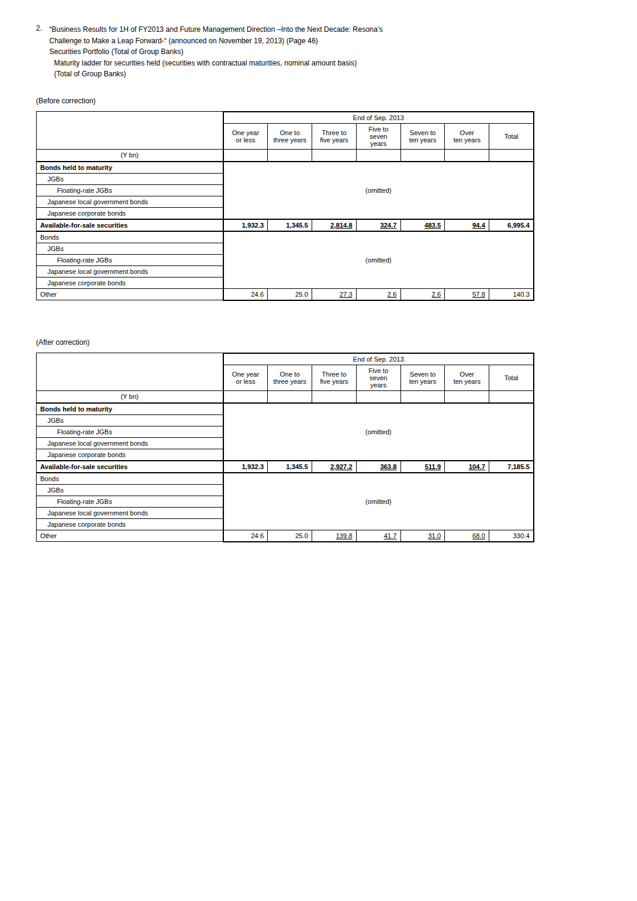2.
“Business Results for 1H of FY2013 and Future Management Direction –Into the Next Decade: Resona’s
Challenge to Make a Leap Forward-“ (announced on November 19, 2013) (Page 46)
Securities Portfolio (Total of Group Banks)
Maturity ladder for securities held (securities with contractual maturities, nominal amount basis)
(Total of Group Banks)
(Before correction)
| | End of Sep. 2013 |
| One year or less | One to three years | Three to five years | Five to seven years | Seven to ten years | Over ten years | Total |
| (Y bn) | | | | | | | |
| Bonds held to maturity | (omitted) |
| JGBs |
| Floating-rate JGBs |
| Japanese local government bonds |
| Japanese corporate bonds |
| Available-for-sale securities | 1,932.3 | 1,345.5 | 2,814.8 | 324.7 | 483.5 | 94.4 | 6,995.4 |
| Bonds | (omitted) |
| JGBs |
| Floating-rate JGBs |
| Japanese local government bonds |
| Japanese corporate bonds |
| Other | 24.6 | 25.0 | 27.3 | 2.6 | 2.6 | 57.8 | 140.3 |
(After correction)
| | End of Sep. 2013 |
| One year or less | One to three years | Three to five years | Five to seven years | Seven to ten years | Over ten years | Total |
| (Y bn) | | | | | | | |
| Bonds held to maturity | (omitted) |
| JGBs |
| Floating-rate JGBs |
| Japanese local government bonds |
| Japanese corporate bonds |
| Available-for-sale securities | 1,932.3 | 1,345.5 | 2,927.2 | 363.8 | 511.9 | 104.7 | 7,185.5 |
| Bonds | (omitted) |
| JGBs |
| Floating-rate JGBs |
| Japanese local government bonds |
| Japanese corporate bonds |
| Other | 24.6 | 25.0 | 139.8 | 41.7 | 31.0 | 68.0 | 330.4 |